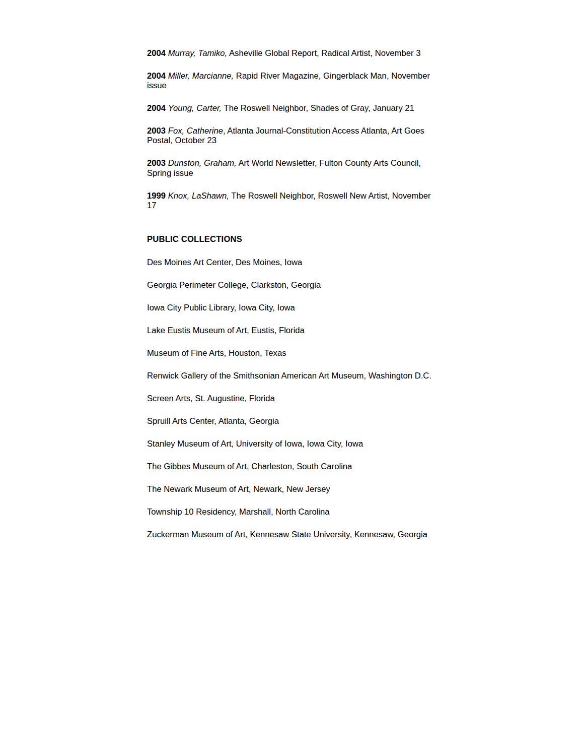2004 Murray, Tamiko, Asheville Global Report, Radical Artist, November 3
2004 Miller, Marcianne, Rapid River Magazine, Gingerblack Man, November issue
2004 Young, Carter, The Roswell Neighbor, Shades of Gray, January 21
2003 Fox, Catherine, Atlanta Journal-Constitution Access Atlanta, Art Goes Postal, October 23
2003 Dunston, Graham, Art World Newsletter, Fulton County Arts Council, Spring issue
1999 Knox, LaShawn, The Roswell Neighbor, Roswell New Artist, November 17
PUBLIC COLLECTIONS
Des Moines Art Center, Des Moines, Iowa
Georgia Perimeter College, Clarkston, Georgia
Iowa City Public Library, Iowa City, Iowa
Lake Eustis Museum of Art, Eustis, Florida
Museum of Fine Arts, Houston, Texas
Renwick Gallery of the Smithsonian American Art Museum, Washington D.C.
Screen Arts, St. Augustine, Florida
Spruill Arts Center, Atlanta, Georgia
Stanley Museum of Art, University of Iowa, Iowa City, Iowa
The Gibbes Museum of Art, Charleston, South Carolina
The Newark Museum of Art, Newark, New Jersey
Township 10 Residency, Marshall, North Carolina
Zuckerman Museum of Art, Kennesaw State University, Kennesaw, Georgia